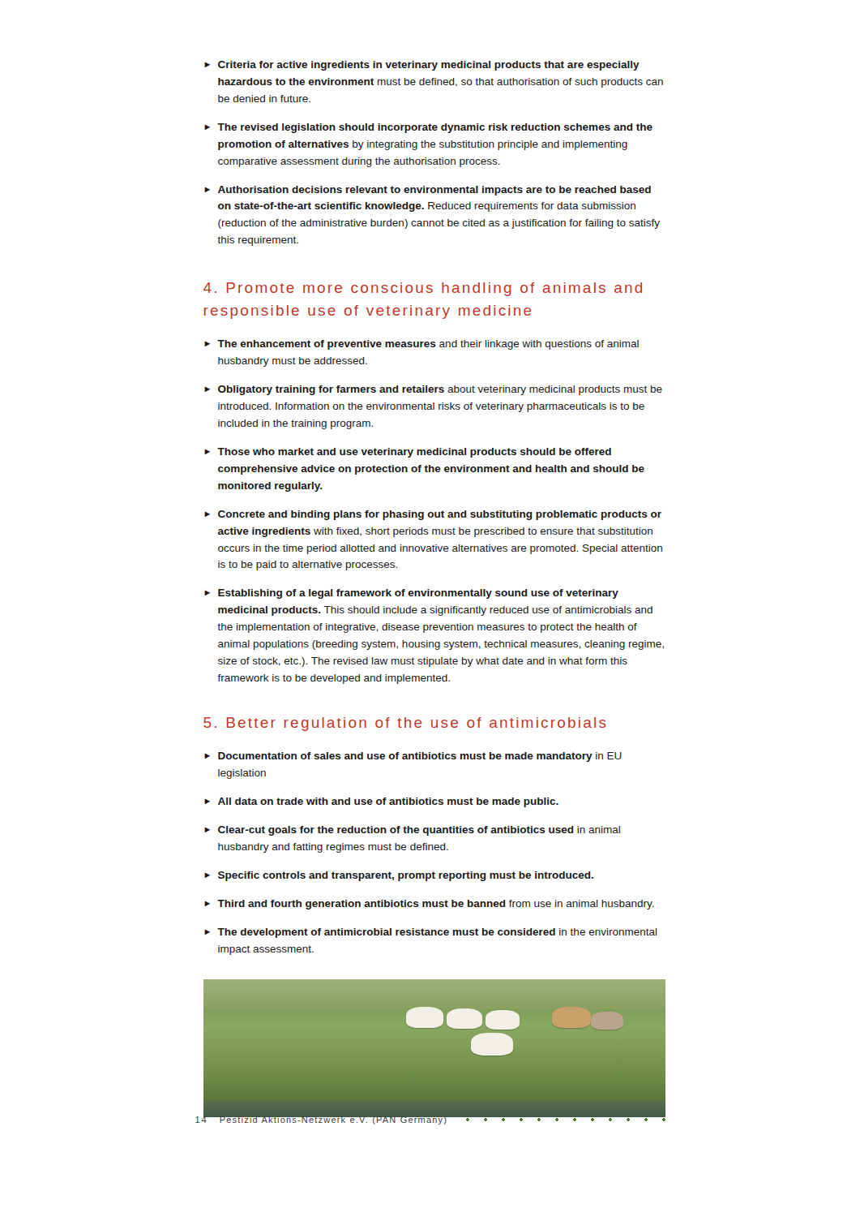Criteria for active ingredients in veterinary medicinal products that are especially hazardous to the environment must be defined, so that authorisation of such products can be denied in future.
The revised legislation should incorporate dynamic risk reduction schemes and the promotion of alternatives by integrating the substitution principle and implementing comparative assessment during the authorisation process.
Authorisation decisions relevant to environmental impacts are to be reached based on state-of-the-art scientific knowledge. Reduced requirements for data submission (reduction of the administrative burden) cannot be cited as a justification for failing to satisfy this requirement.
4. Promote more conscious handling of animals and responsible use of veterinary medicine
The enhancement of preventive measures and their linkage with questions of animal husbandry must be addressed.
Obligatory training for farmers and retailers about veterinary medicinal products must be introduced. Information on the environmental risks of veterinary pharmaceuticals is to be included in the training program.
Those who market and use veterinary medicinal products should be offered comprehensive advice on protection of the environment and health and should be monitored regularly.
Concrete and binding plans for phasing out and substituting problematic products or active ingredients with fixed, short periods must be prescribed to ensure that substitution occurs in the time period allotted and innovative alternatives are promoted. Special attention is to be paid to alternative processes.
Establishing of a legal framework of environmentally sound use of veterinary medicinal products. This should include a significantly reduced use of antimicrobials and the implementation of integrative, disease prevention measures to protect the health of animal populations (breeding system, housing system, technical measures, cleaning regime, size of stock, etc.). The revised law must stipulate by what date and in what form this framework is to be developed and implemented.
5. Better regulation of the use of antimicrobials
Documentation of sales and use of antibiotics must be made mandatory in EU legislation
All data on trade with and use of antibiotics must be made public.
Clear-cut goals for the reduction of the quantities of antibiotics used in animal husbandry and fatting regimes must be defined.
Specific controls and transparent, prompt reporting must be introduced.
Third and fourth generation antibiotics must be banned from use in animal husbandry.
The development of antimicrobial resistance must be considered in the environmental impact assessment.
14 Pestizid Aktions-Netzwerk e.V. (PAN Germany)